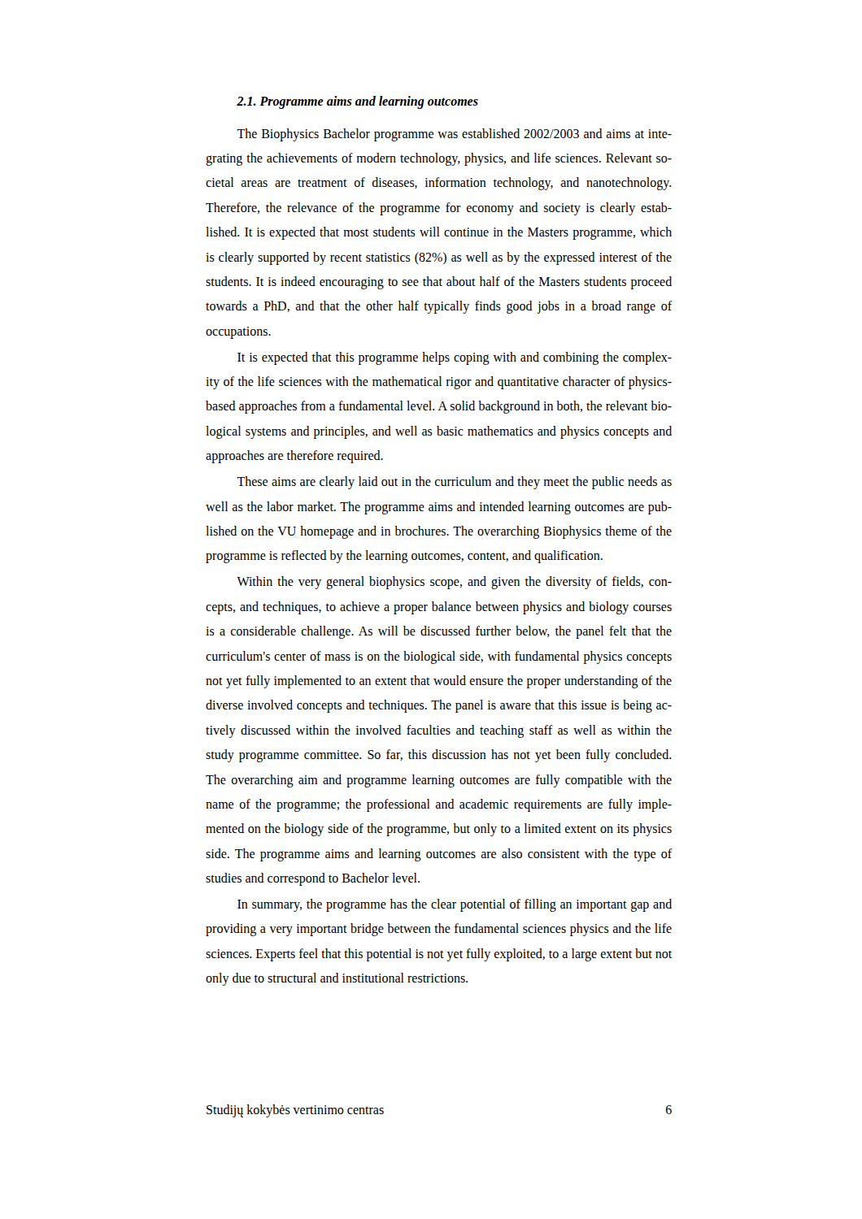2.1. Programme aims and learning outcomes
The Biophysics Bachelor programme was established 2002/2003 and aims at integrating the achievements of modern technology, physics, and life sciences. Relevant societal areas are treatment of diseases, information technology, and nanotechnology. Therefore, the relevance of the programme for economy and society is clearly established. It is expected that most students will continue in the Masters programme, which is clearly supported by recent statistics (82%) as well as by the expressed interest of the students. It is indeed encouraging to see that about half of the Masters students proceed towards a PhD, and that the other half typically finds good jobs in a broad range of occupations.
It is expected that this programme helps coping with and combining the complexity of the life sciences with the mathematical rigor and quantitative character of physics-based approaches from a fundamental level. A solid background in both, the relevant biological systems and principles, and well as basic mathematics and physics concepts and approaches are therefore required.
These aims are clearly laid out in the curriculum and they meet the public needs as well as the labor market. The programme aims and intended learning outcomes are published on the VU homepage and in brochures. The overarching Biophysics theme of the programme is reflected by the learning outcomes, content, and qualification.
Within the very general biophysics scope, and given the diversity of fields, concepts, and techniques, to achieve a proper balance between physics and biology courses is a considerable challenge. As will be discussed further below, the panel felt that the curriculum's center of mass is on the biological side, with fundamental physics concepts not yet fully implemented to an extent that would ensure the proper understanding of the diverse involved concepts and techniques. The panel is aware that this issue is being actively discussed within the involved faculties and teaching staff as well as within the study programme committee. So far, this discussion has not yet been fully concluded. The overarching aim and programme learning outcomes are fully compatible with the name of the programme; the professional and academic requirements are fully implemented on the biology side of the programme, but only to a limited extent on its physics side. The programme aims and learning outcomes are also consistent with the type of studies and correspond to Bachelor level.
In summary, the programme has the clear potential of filling an important gap and providing a very important bridge between the fundamental sciences physics and the life sciences. Experts feel that this potential is not yet fully exploited, to a large extent but not only due to structural and institutional restrictions.
Studijų kokybės vertinimo centras
6